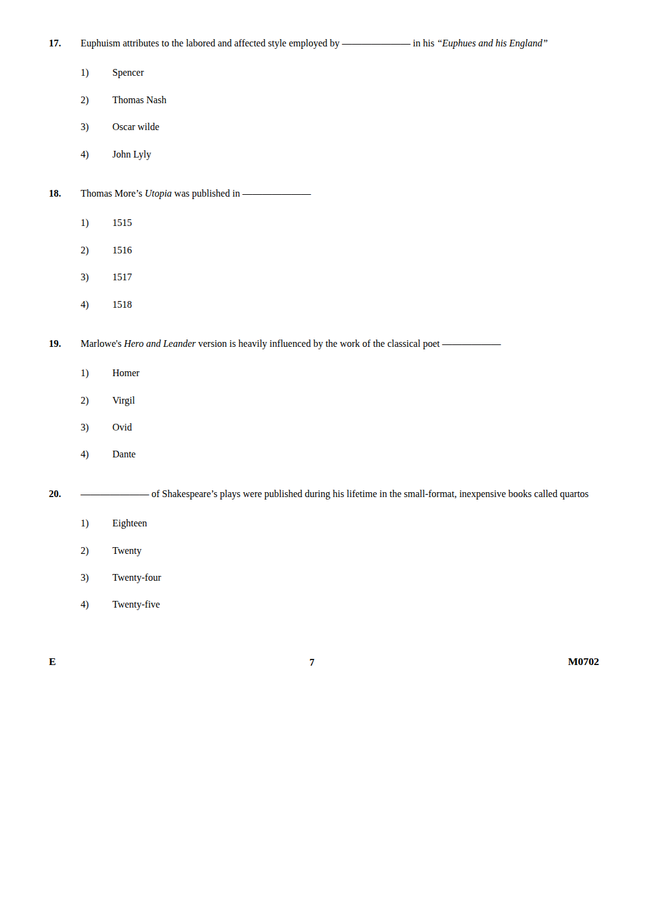17.
Euphuism attributes to the labored and affected style employed by ——————— in his “Euphues and his England”
1) Spencer
2) Thomas Nash
3) Oscar wilde
4) John Lyly
18.
Thomas More’s Utopia was published in ———————
1) 1515
2) 1516
3) 1517
4) 1518
19.
Marlowe's Hero and Leander version is heavily influenced by the work of the classical poet ——————
1) Homer
2) Virgil
3) Ovid
4) Dante
20.
——————— of Shakespeare’s plays were published during his lifetime in the small-format, inexpensive books called quartos
1) Eighteen
2) Twenty
3) Twenty-four
4) Twenty-five
E
7
M0702